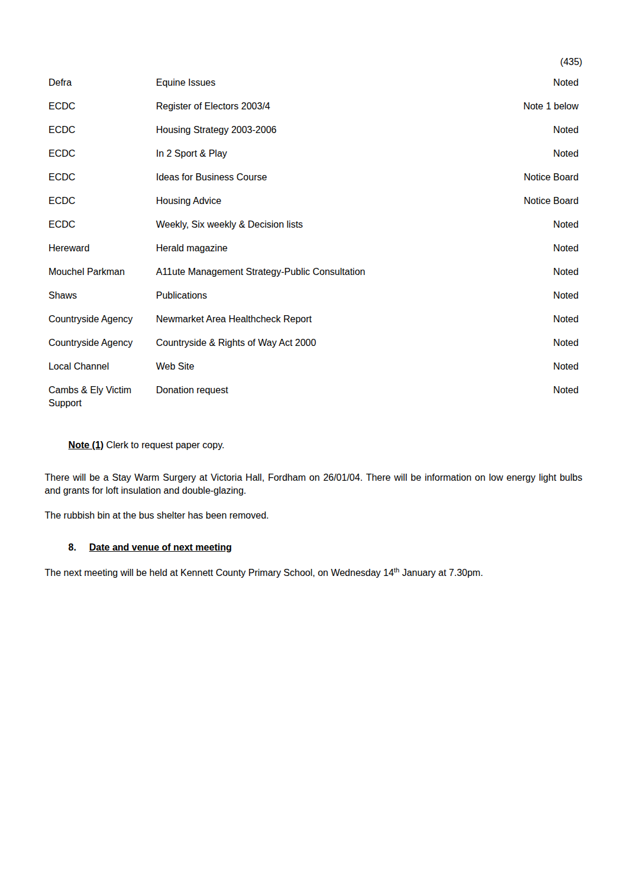(435)
| Defra | Equine Issues | Noted |
| ECDC | Register of Electors 2003/4 | Note 1 below |
| ECDC | Housing Strategy 2003-2006 | Noted |
| ECDC | In 2 Sport & Play | Noted |
| ECDC | Ideas for Business Course | Notice Board |
| ECDC | Housing Advice | Notice Board |
| ECDC | Weekly, Six weekly & Decision lists | Noted |
| Hereward | Herald magazine | Noted |
| Mouchel Parkman | A11ute Management Strategy-Public Consultation | Noted |
| Shaws | Publications | Noted |
| Countryside Agency | Newmarket Area Healthcheck Report | Noted |
| Countryside Agency | Countryside & Rights of Way Act 2000 | Noted |
| Local Channel | Web Site | Noted |
| Cambs & Ely Victim Support | Donation request | Noted |
Note (1) Clerk to request paper copy.
There will be a Stay Warm Surgery at Victoria Hall, Fordham on 26/01/04. There will be information on low energy light bulbs and grants for loft insulation and double-glazing.
The rubbish bin at the bus shelter has been removed.
8. Date and venue of next meeting
The next meeting will be held at Kennett County Primary School, on Wednesday 14th January at 7.30pm.